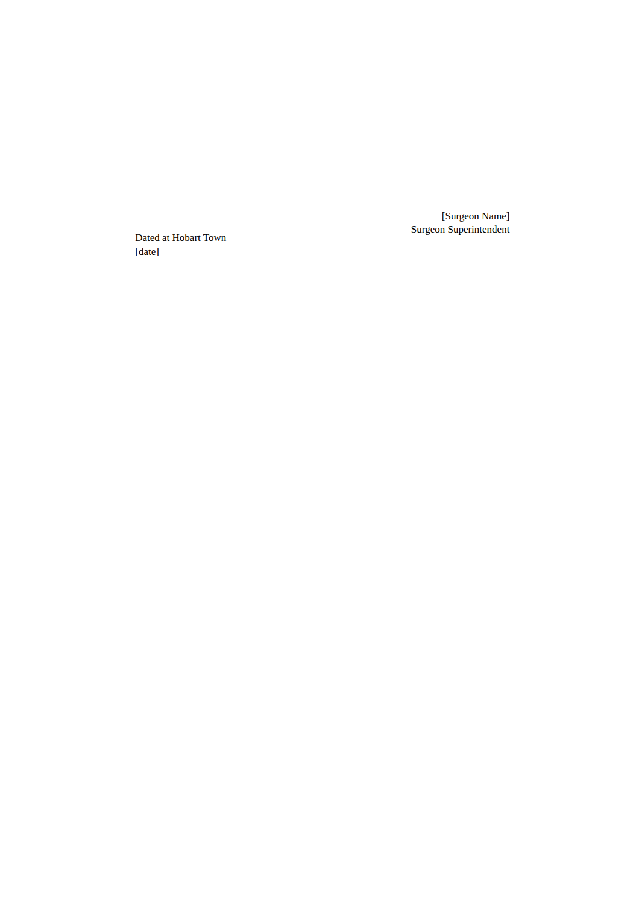[Surgeon Name] Surgeon Superintendent
Dated at Hobart Town [date]